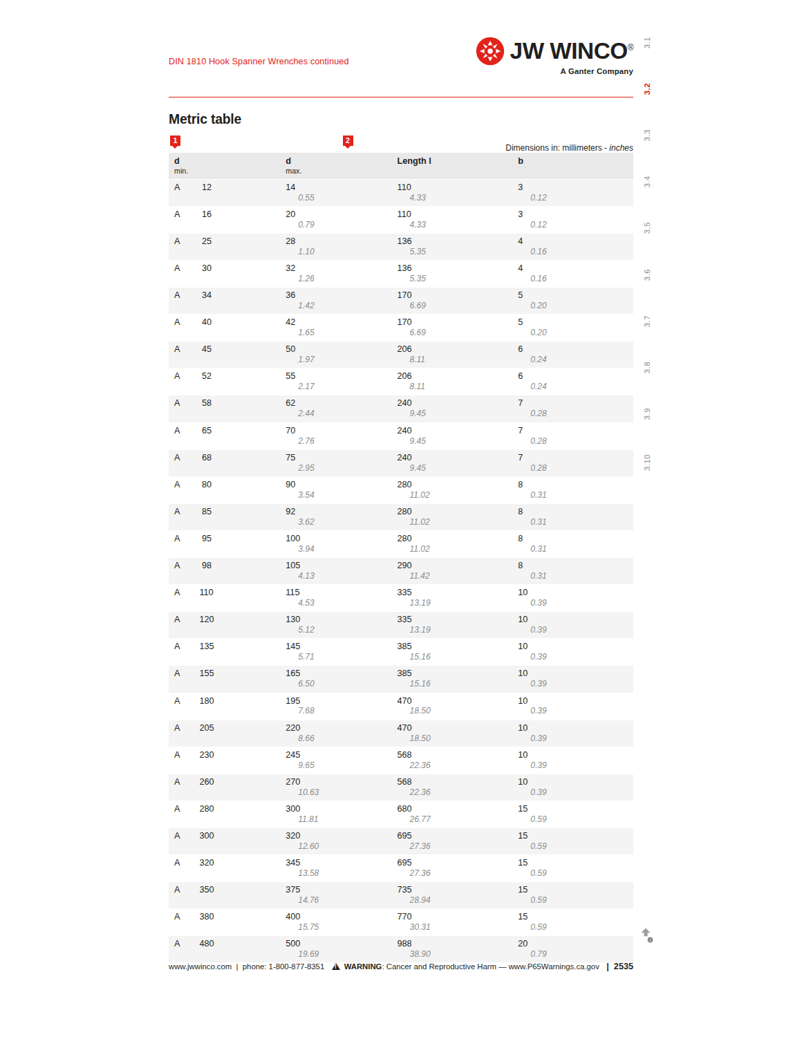3.1
3.2
3.3
3.4
3.5
3.6
3.7
3.8
3.9
3.10
DIN 1810 Hook Spanner Wrenches continued
JW WINCO®
A Ganter Company
Metric table
1 2 Dimensions in: millimeters - inches
| d min. | d max. | Length l | b |
| --- | --- | --- | --- |
| A 12 | 14 0.55 | 110 4.33 | 3 0.12 |
| A 16 | 20 0.79 | 110 4.33 | 3 0.12 |
| A 25 | 28 1.10 | 136 5.35 | 4 0.16 |
| A 30 | 32 1.26 | 136 5.35 | 4 0.16 |
| A 34 | 36 1.42 | 170 6.69 | 5 0.20 |
| A 40 | 42 1.65 | 170 6.69 | 5 0.20 |
| A 45 | 50 1.97 | 206 8.11 | 6 0.24 |
| A 52 | 55 2.17 | 206 8.11 | 6 0.24 |
| A 58 | 62 2.44 | 240 9.45 | 7 0.28 |
| A 65 | 70 2.76 | 240 9.45 | 7 0.28 |
| A 68 | 75 2.95 | 240 9.45 | 7 0.28 |
| A 80 | 90 3.54 | 280 11.02 | 8 0.31 |
| A 85 | 92 3.62 | 280 11.02 | 8 0.31 |
| A 95 | 100 3.94 | 280 11.02 | 8 0.31 |
| A 98 | 105 4.13 | 290 11.42 | 8 0.31 |
| A 110 | 115 4.53 | 335 13.19 | 10 0.39 |
| A 120 | 130 5.12 | 335 13.19 | 10 0.39 |
| A 135 | 145 5.71 | 385 15.16 | 10 0.39 |
| A 155 | 165 6.50 | 385 15.16 | 10 0.39 |
| A 180 | 195 7.68 | 470 18.50 | 10 0.39 |
| A 205 | 220 8.66 | 470 18.50 | 10 0.39 |
| A 230 | 245 9.65 | 568 22.36 | 10 0.39 |
| A 260 | 270 10.63 | 568 22.36 | 10 0.39 |
| A 280 | 300 11.81 | 680 26.77 | 15 0.59 |
| A 300 | 320 12.60 | 695 27.36 | 15 0.59 |
| A 320 | 345 13.58 | 695 27.36 | 15 0.59 |
| A 350 | 375 14.76 | 735 28.94 | 15 0.59 |
| A 380 | 400 15.75 | 770 30.31 | 15 0.59 |
| A 480 | 500 19.69 | 988 38.90 | 20 0.79 |
i
www.jwwinco.com | phone: 1-800-877-8351
WARNING: Cancer and Reproductive Harm — www.P65Warnings.ca.gov
| 2535